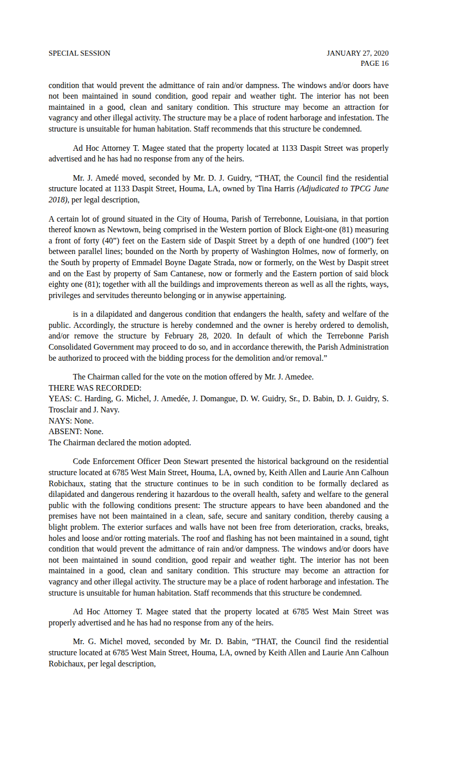| SPECIAL SESSION | JANUARY 27, 2020 PAGE 16 |
condition that would prevent the admittance of rain and/or dampness. The windows and/or doors have not been maintained in sound condition, good repair and weather tight. The interior has not been maintained in a good, clean and sanitary condition. This structure may become an attraction for vagrancy and other illegal activity. The structure may be a place of rodent harborage and infestation. The structure is unsuitable for human habitation. Staff recommends that this structure be condemned.
Ad Hoc Attorney T. Magee stated that the property located at 1133 Daspit Street was properly advertised and he has had no response from any of the heirs.
Mr. J. Amedé moved, seconded by Mr. D. J. Guidry, “THAT, the Council find the residential structure located at 1133 Daspit Street, Houma, LA, owned by Tina Harris (Adjudicated to TPCG June 2018), per legal description,
A certain lot of ground situated in the City of Houma, Parish of Terrebonne, Louisiana, in that portion thereof known as Newtown, being comprised in the Western portion of Block Eight-one (81) measuring a front of forty (40”) feet on the Eastern side of Daspit Street by a depth of one hundred (100”) feet between parallel lines; bounded on the North by property of Washington Holmes, now of formerly, on the South by property of Emmadel Boyne Dagate Strada, now or formerly, on the West by Daspit street and on the East by property of Sam Cantanese, now or formerly and the Eastern portion of said block eighty one (81); together with all the buildings and improvements thereon as well as all the rights, ways, privileges and servitudes thereunto belonging or in anywise appertaining.
is in a dilapidated and dangerous condition that endangers the health, safety and welfare of the public. Accordingly, the structure is hereby condemned and the owner is hereby ordered to demolish, and/or remove the structure by February 28, 2020. In default of which the Terrebonne Parish Consolidated Government may proceed to do so, and in accordance therewith, the Parish Administration be authorized to proceed with the bidding process for the demolition and/or removal.”
The Chairman called for the vote on the motion offered by Mr. J. Amedee.
THERE WAS RECORDED:
YEAS: C. Harding, G. Michel, J. Amedée, J. Domangue, D. W. Guidry, Sr., D. Babin, D. J. Guidry, S. Trosclair and J. Navy.
NAYS: None.
ABSENT: None.
The Chairman declared the motion adopted.
Code Enforcement Officer Deon Stewart presented the historical background on the residential structure located at 6785 West Main Street, Houma, LA, owned by, Keith Allen and Laurie Ann Calhoun Robichaux, stating that the structure continues to be in such condition to be formally declared as dilapidated and dangerous rendering it hazardous to the overall health, safety and welfare to the general public with the following conditions present: The structure appears to have been abandoned and the premises have not been maintained in a clean, safe, secure and sanitary condition, thereby causing a blight problem. The exterior surfaces and walls have not been free from deterioration, cracks, breaks, holes and loose and/or rotting materials. The roof and flashing has not been maintained in a sound, tight condition that would prevent the admittance of rain and/or dampness. The windows and/or doors have not been maintained in sound condition, good repair and weather tight. The interior has not been maintained in a good, clean and sanitary condition. This structure may become an attraction for vagrancy and other illegal activity. The structure may be a place of rodent harborage and infestation. The structure is unsuitable for human habitation. Staff recommends that this structure be condemned.
Ad Hoc Attorney T. Magee stated that the property located at 6785 West Main Street was properly advertised and he has had no response from any of the heirs.
Mr. G. Michel moved, seconded by Mr. D. Babin, “THAT, the Council find the residential structure located at 6785 West Main Street, Houma, LA, owned by Keith Allen and Laurie Ann Calhoun Robichaux, per legal description,